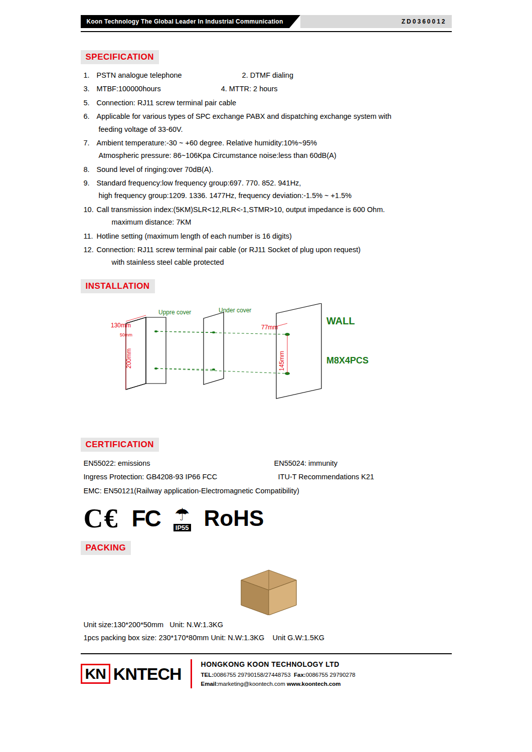Koon Technology The Global Leader In Industrial Communication
ZD0360012
SPECIFICATION
1. PSTN analogue telephone 2. DTMF dialing
3. MTBF:100000hours 4. MTTR: 2 hours
5. Connection: RJ11 screw terminal pair cable
6. Applicable for various types of SPC exchange PABX and dispatching exchange system with feeding voltage of 33-60V.
7. Ambient temperature:-30 ~ +60 degree. Relative humidity:10%~95% Atmospheric pressure: 86~106Kpa Circumstance noise:less than 60dB(A)
8. Sound level of ringing:over 70dB(A).
9. Standard frequency:low frequency group:697. 770. 852. 941Hz, high frequency group:1209. 1336. 1477Hz, frequency deviation:-1.5% ~ +1.5%
10. Call transmission index:(5KM)SLR<12,RLR<-1,STMR>10, output impedance is 600 Ohm. maximum distance: 7KM
11. Hotline setting (maximum length of each number is 16 digits)
12. Connection: RJ11 screw terminal pair cable (or RJ11 Socket of plug upon request) with stainless steel cable protected
INSTALLATION
Uppre cover Under cover 130mm 50mm 77mm WALL M8X4PCS 200mm 145mm
CERTIFICATION
| EN55022: emissions | EN55024: immunity |
| Ingress Protection: GB4208-93 IP66 FCC | ITU-T Recommendations K21 |
| EMC: EN50121(Railway application-Electromagnetic Compatibility) |
C€
FC
☂
IP55
RoHS
PACKING
Unit size:130*200*50mm Unit: N.W:1.3KG
1pcs packing box size: 230*170*80mm Unit: N.W:1.3KG Unit G.W:1.5KG
KN KNTECH
HONGKONG KOON TECHNOLOGY LTD
TEL: 0086755 29790158/27448753 Fax: 0086755 29790278
Email: marketing@koontech.com www.koontech.com